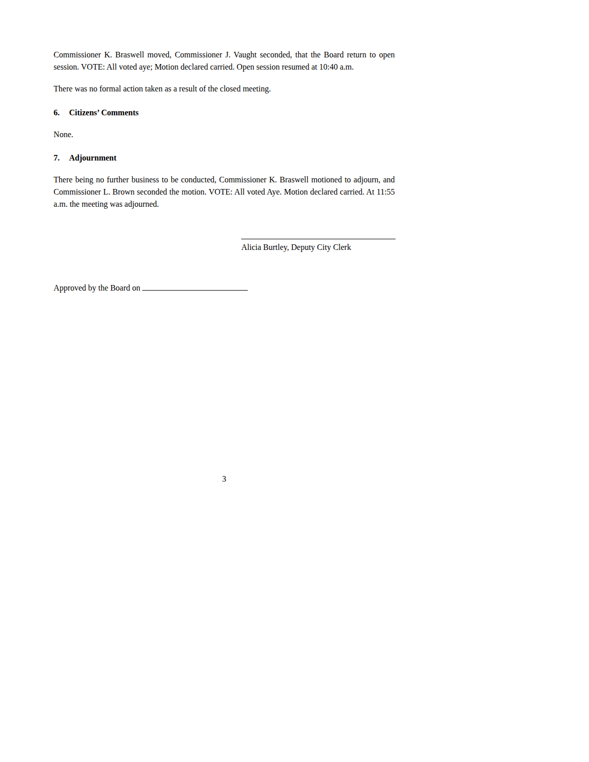Commissioner K. Braswell moved, Commissioner J. Vaught seconded, that the Board return to open session. VOTE: All voted aye; Motion declared carried. Open session resumed at 10:40 a.m.
There was no formal action taken as a result of the closed meeting.
6. Citizens’ Comments
None.
7. Adjournment
There being no further business to be conducted, Commissioner K. Braswell motioned to adjourn, and Commissioner L. Brown seconded the motion. VOTE: All voted Aye. Motion declared carried. At 11:55 a.m. the meeting was adjourned.
Alicia Burtley, Deputy City Clerk
Approved by the Board on
3